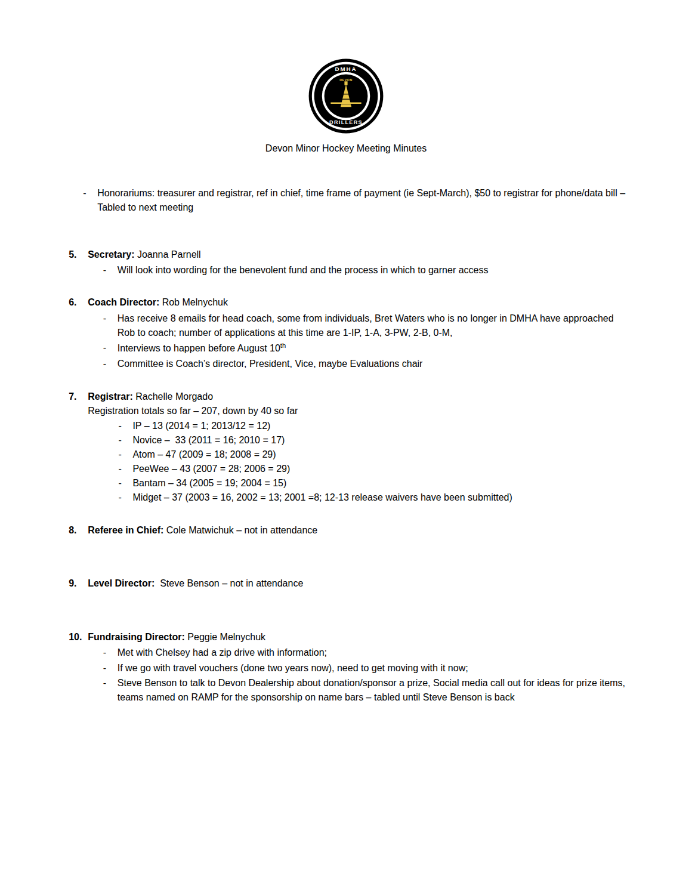DMHA DEVON DRILLERS
Devon Minor Hockey Meeting Minutes
Honorariums: treasurer and registrar, ref in chief, time frame of payment (ie Sept-March), $50 to registrar for phone/data bill – Tabled to next meeting
5. Secretary: Joanna Parnell
Will look into wording for the benevolent fund and the process in which to garner access
6. Coach Director: Rob Melnychuk
Has receive 8 emails for head coach, some from individuals, Bret Waters who is no longer in DMHA have approached Rob to coach; number of applications at this time are 1-IP, 1-A, 3-PW, 2-B, 0-M,
Interviews to happen before August 10th
Committee is Coach’s director, President, Vice, maybe Evaluations chair
7. Registrar: Rachelle Morgado
Registration totals so far – 207, down by 40 so far
IP – 13 (2014 = 1; 2013/12 = 12)
Novice – 33 (2011 = 16; 2010 = 17)
Atom – 47 (2009 = 18; 2008 = 29)
PeeWee – 43 (2007 = 28; 2006 = 29)
Bantam – 34 (2005 = 19; 2004 = 15)
Midget – 37 (2003 = 16, 2002 = 13; 2001 =8; 12-13 release waivers have been submitted)
8. Referee in Chief: Cole Matwichuk – not in attendance
9. Level Director: Steve Benson – not in attendance
10. Fundraising Director: Peggie Melnychuk
Met with Chelsey had a zip drive with information;
If we go with travel vouchers (done two years now), need to get moving with it now;
Steve Benson to talk to Devon Dealership about donation/sponsor a prize, Social media call out for ideas for prize items, teams named on RAMP for the sponsorship on name bars – tabled until Steve Benson is back